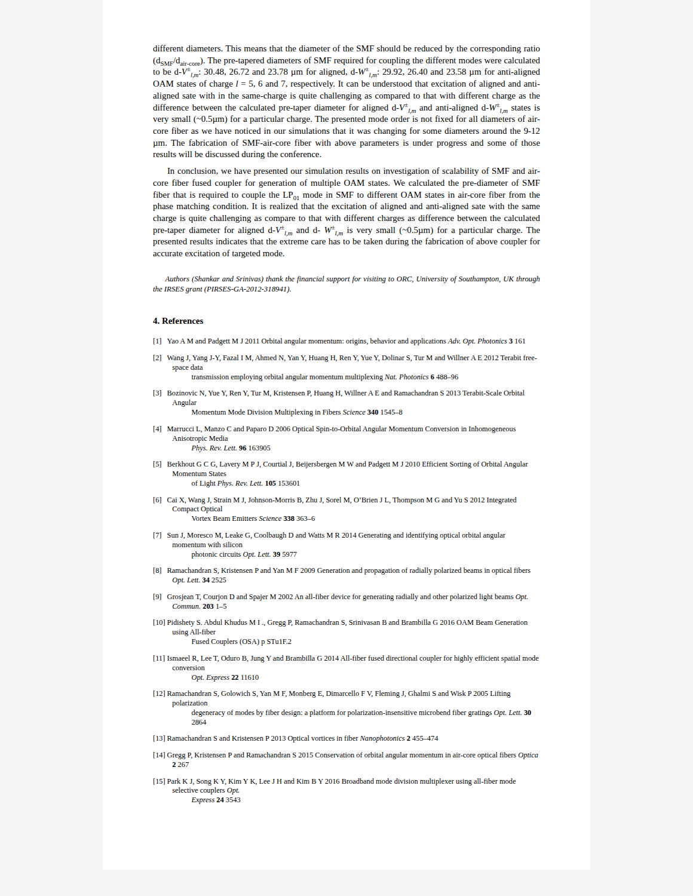different diameters. This means that the diameter of the SMF should be reduced by the corresponding ratio (dSMF/dair-core). The pre-tapered diameters of SMF required for coupling the different modes were calculated to be d-V±l,m: 30.48, 26.72 and 23.78 µm for aligned, d-W±l,m: 29.92, 26.40 and 23.58 µm for anti-aligned OAM states of charge l = 5, 6 and 7, respectively. It can be understood that excitation of aligned and anti-aligned sate with in the same-charge is quite challenging as compared to that with different charge as the difference between the calculated pre-taper diameter for aligned d-V±l,m and anti-aligned d-W±l,m states is very small (~0.5µm) for a particular charge. The presented mode order is not fixed for all diameters of air-core fiber as we have noticed in our simulations that it was changing for some diameters around the 9-12 µm. The fabrication of SMF-air-core fiber with above parameters is under progress and some of those results will be discussed during the conference.
In conclusion, we have presented our simulation results on investigation of scalability of SMF and air-core fiber fused coupler for generation of multiple OAM states. We calculated the pre-diameter of SMF fiber that is required to couple the LP01 mode in SMF to different OAM states in air-core fiber from the phase matching condition. It is realized that the excitation of aligned and anti-aligned sate with the same charge is quite challenging as compare to that with different charges as difference between the calculated pre-taper diameter for aligned d-V±l,m and d- W±l,m is very small (~0.5µm) for a particular charge. The presented results indicates that the extreme care has to be taken during the fabrication of above coupler for accurate excitation of targeted mode.
Authors (Shankar and Srinivas) thank the financial support for visiting to ORC, University of Southampton, UK through the IRSES grant (PIRSES-GA-2012-318941).
4. References
[1] Yao A M and Padgett M J 2011 Orbital angular momentum: origins, behavior and applications Adv. Opt. Photonics 3 161
[2] Wang J, Yang J-Y, Fazal I M, Ahmed N, Yan Y, Huang H, Ren Y, Yue Y, Dolinar S, Tur M and Willner A E 2012 Terabit free-space data transmission employing orbital angular momentum multiplexing Nat. Photonics 6 488–96
[3] Bozinovic N, Yue Y, Ren Y, Tur M, Kristensen P, Huang H, Willner A E and Ramachandran S 2013 Terabit-Scale Orbital Angular Momentum Mode Division Multiplexing in Fibers Science 340 1545–8
[4] Marrucci L, Manzo C and Paparo D 2006 Optical Spin-to-Orbital Angular Momentum Conversion in Inhomogeneous Anisotropic Media Phys. Rev. Lett. 96 163905
[5] Berkhout G C G, Lavery M P J, Courtial J, Beijersbergen M W and Padgett M J 2010 Efficient Sorting of Orbital Angular Momentum States of Light Phys. Rev. Lett. 105 153601
[6] Cai X, Wang J, Strain M J, Johnson-Morris B, Zhu J, Sorel M, O’Brien J L, Thompson M G and Yu S 2012 Integrated Compact Optical Vortex Beam Emitters Science 338 363–6
[7] Sun J, Moresco M, Leake G, Coolbaugh D and Watts M R 2014 Generating and identifying optical orbital angular momentum with silicon photonic circuits Opt. Lett. 39 5977
[8] Ramachandran S, Kristensen P and Yan M F 2009 Generation and propagation of radially polarized beams in optical fibers Opt. Lett. 34 2525
[9] Grosjean T, Courjon D and Spajer M 2002 An all-fiber device for generating radially and other polarized light beams Opt. Commun. 203 1–5
[10] Pidishety S. Abdul Khudus M I ., Gregg P, Ramachandran S, Srinivasan B and Brambilla G 2016 OAM Beam Generation using All-fiber Fused Couplers (OSA) p STu1F.2
[11] Ismaeel R, Lee T, Oduro B, Jung Y and Brambilla G 2014 All-fiber fused directional coupler for highly efficient spatial mode conversion Opt. Express 22 11610
[12] Ramachandran S, Golowich S, Yan M F, Monberg E, Dimarcello F V, Fleming J, Ghalmi S and Wisk P 2005 Lifting polarization degeneracy of modes by fiber design: a platform for polarization-insensitive microbend fiber gratings Opt. Lett. 30 2864
[13] Ramachandran S and Kristensen P 2013 Optical vortices in fiber Nanophotonics 2 455–474
[14] Gregg P, Kristensen P and Ramachandran S 2015 Conservation of orbital angular momentum in air-core optical fibers Optica 2 267
[15] Park K J, Song K Y, Kim Y K, Lee J H and Kim B Y 2016 Broadband mode division multiplexer using all-fiber mode selective couplers Opt. Express 24 3543